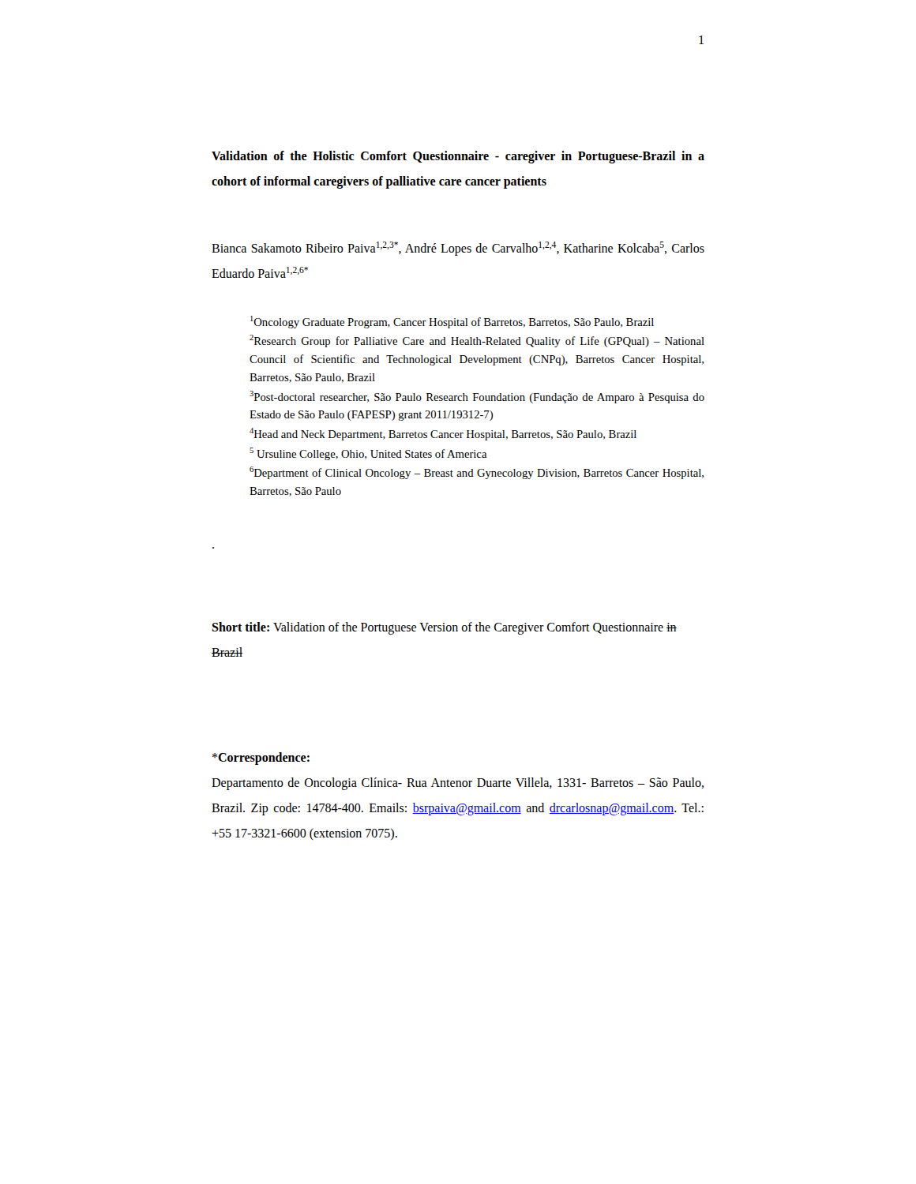1
Validation of the Holistic Comfort Questionnaire - caregiver in Portuguese-Brazil in a cohort of informal caregivers of palliative care cancer patients
Bianca Sakamoto Ribeiro Paiva1,2,3*, André Lopes de Carvalho1,2,4, Katharine Kolcaba5, Carlos Eduardo Paiva1,2,6*
1Oncology Graduate Program, Cancer Hospital of Barretos, Barretos, São Paulo, Brazil
2Research Group for Palliative Care and Health-Related Quality of Life (GPQual) – National Council of Scientific and Technological Development (CNPq), Barretos Cancer Hospital, Barretos, São Paulo, Brazil
3Post-doctoral researcher, São Paulo Research Foundation (Fundação de Amparo à Pesquisa do Estado de São Paulo (FAPESP) grant 2011/19312-7)
4Head and Neck Department, Barretos Cancer Hospital, Barretos, São Paulo, Brazil
5 Ursuline College, Ohio, United States of America
6Department of Clinical Oncology – Breast and Gynecology Division, Barretos Cancer Hospital, Barretos, São Paulo
.
Short title: Validation of the Portuguese Version of the Caregiver Comfort Questionnaire in Brazil
*Correspondence:
Departamento de Oncologia Clínica- Rua Antenor Duarte Villela, 1331- Barretos – São Paulo, Brazil. Zip code: 14784-400. Emails: bsrpaiva@gmail.com and drcarlosnap@gmail.com. Tel.: +55 17-3321-6600 (extension 7075).